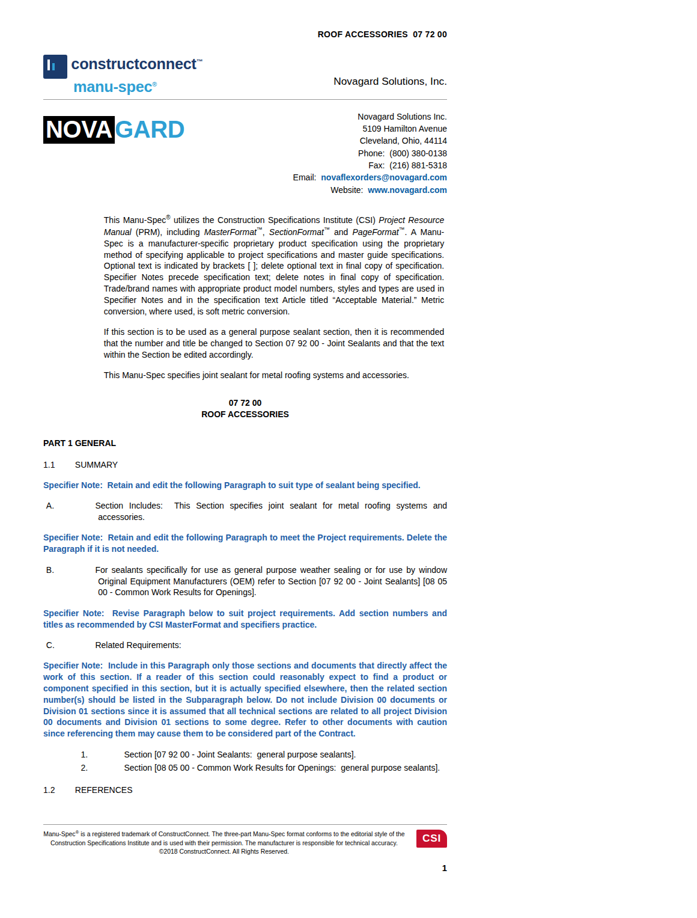ROOF ACCESSORIES 07 72 00
constructconnect™
manu-spec®
Novagard Solutions, Inc.
NOVA GARD
Novagard Solutions Inc.
5109 Hamilton Avenue
Cleveland, Ohio, 44114
Phone: (800) 380-0138
Fax: (216) 881-5318
Email: novaflexorders@novagard.com
Website: www.novagard.com
This Manu-Spec® utilizes the Construction Specifications Institute (CSI) Project Resource Manual (PRM), including MasterFormat™, SectionFormat™ and PageFormat™. A Manu-Spec is a manufacturer-specific proprietary product specification using the proprietary method of specifying applicable to project specifications and master guide specifications. Optional text is indicated by brackets [ ]; delete optional text in final copy of specification. Specifier Notes precede specification text; delete notes in final copy of specification. Trade/brand names with appropriate product model numbers, styles and types are used in Specifier Notes and in the specification text Article titled “Acceptable Material.” Metric conversion, where used, is soft metric conversion.
If this section is to be used as a general purpose sealant section, then it is recommended that the number and title be changed to Section 07 92 00 - Joint Sealants and that the text within the Section be edited accordingly.
This Manu-Spec specifies joint sealant for metal roofing systems and accessories.
07 72 00
ROOF ACCESSORIES
PART 1 GENERAL
1.1 SUMMARY
Specifier Note: Retain and edit the following Paragraph to suit type of sealant being specified.
A. Section Includes: This Section specifies joint sealant for metal roofing systems and accessories.
Specifier Note: Retain and edit the following Paragraph to meet the Project requirements. Delete the Paragraph if it is not needed.
B. For sealants specifically for use as general purpose weather sealing or for use by window Original Equipment Manufacturers (OEM) refer to Section [07 92 00 - Joint Sealants] [08 05 00 - Common Work Results for Openings].
Specifier Note: Revise Paragraph below to suit project requirements. Add section numbers and titles as recommended by CSI MasterFormat and specifiers practice.
C. Related Requirements:
Specifier Note: Include in this Paragraph only those sections and documents that directly affect the work of this section. If a reader of this section could reasonably expect to find a product or component specified in this section, but it is actually specified elsewhere, then the related section number(s) should be listed in the Subparagraph below. Do not include Division 00 documents or Division 01 sections since it is assumed that all technical sections are related to all project Division 00 documents and Division 01 sections to some degree. Refer to other documents with caution since referencing them may cause them to be considered part of the Contract.
1. Section [07 92 00 - Joint Sealants: general purpose sealants].
2. Section [08 05 00 - Common Work Results for Openings: general purpose sealants].
1.2 REFERENCES
Manu-Spec® is a registered trademark of ConstructConnect. The three-part Manu-Spec format conforms to the editorial style of the Construction Specifications Institute and is used with their permission. The manufacturer is responsible for technical accuracy. ©2018 ConstructConnect. All Rights Reserved.
CSI
1